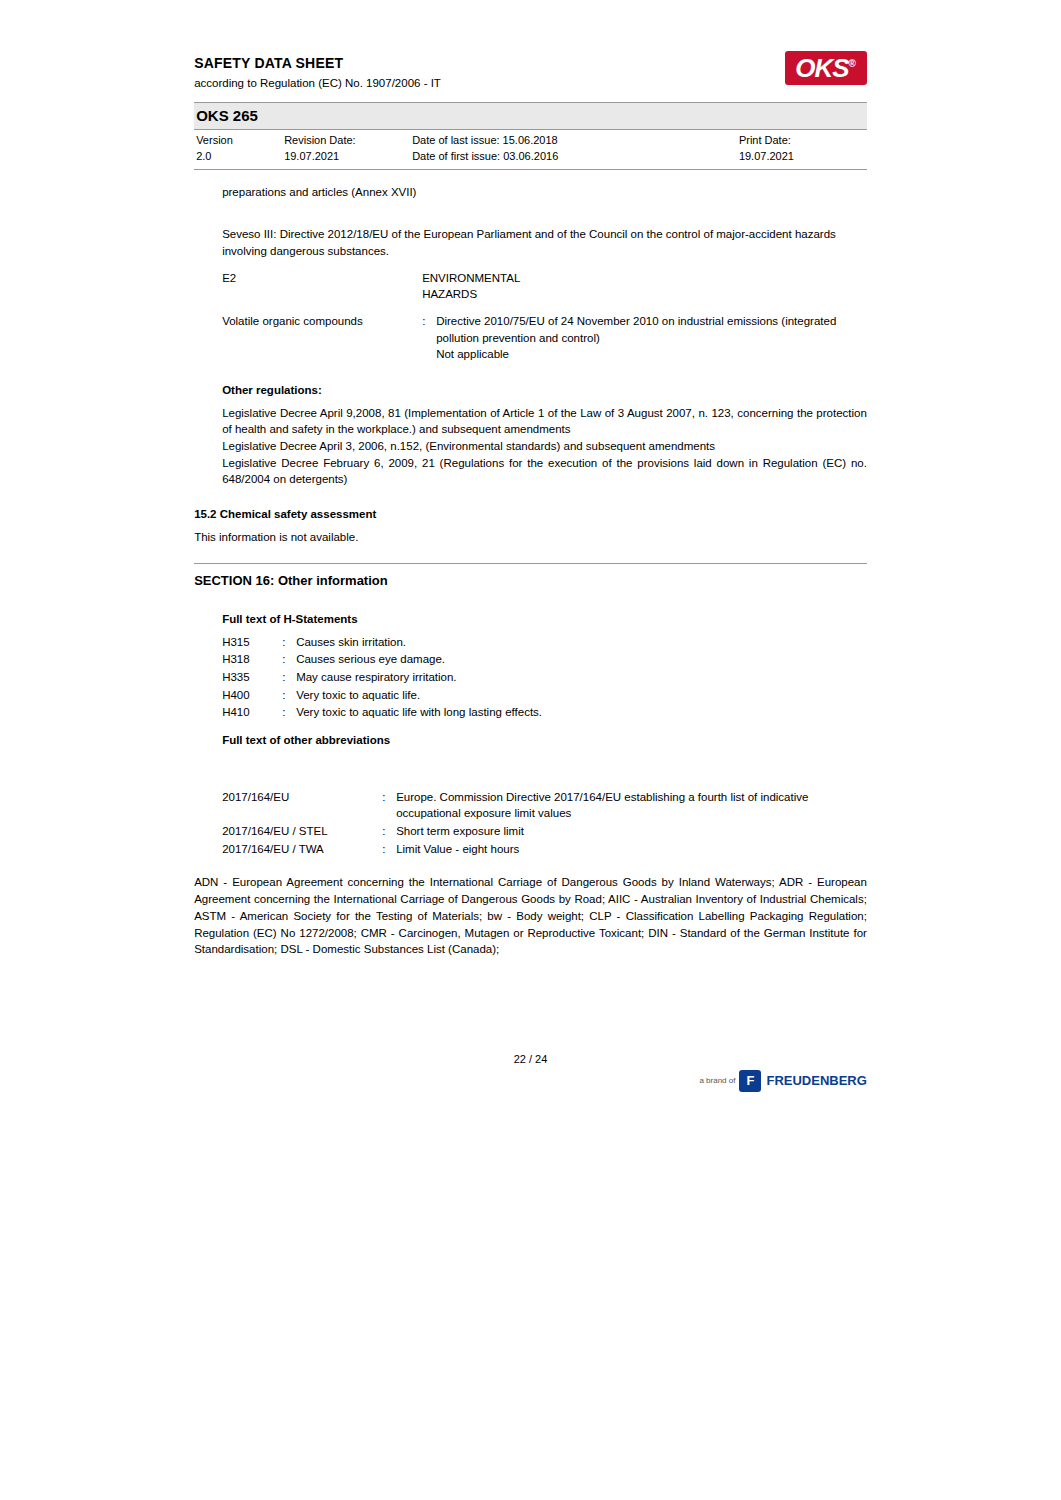SAFETY DATA SHEET
according to Regulation (EC) No. 1907/2006 - IT
OKS®
OKS 265
Version2.0
Revision Date:19.07.2021
Date of last issue: 15.06.2018Date of first issue: 03.06.2016
Print Date:19.07.2021
preparations and articles (Annex XVII)
Seveso III: Directive 2012/18/EU of the European Parliament and of the Council on the control of major-accident hazards involving dangerous substances.
E2
ENVIRONMENTAL
HAZARDS
| Volatile organic compounds | : | Directive 2010/75/EU of 24 November 2010 on industrial emissions (integrated pollution prevention and control) Not applicable |
Other regulations:
Legislative Decree April 9,2008, 81 (Implementation of Article 1 of the Law of 3 August 2007, n. 123, concerning the protection of health and safety in the workplace.) and subsequent amendments
Legislative Decree April 3, 2006, n.152, (Environmental standards) and subsequent amendments
Legislative Decree February 6, 2009, 21 (Regulations for the execution of the provisions laid down in Regulation (EC) no. 648/2004 on detergents)
15.2 Chemical safety assessment
This information is not available.
SECTION 16: Other information
Full text of H-Statements
| H315 | : | Causes skin irritation. |
| H318 | : | Causes serious eye damage. |
| H335 | : | May cause respiratory irritation. |
| H400 | : | Very toxic to aquatic life. |
| H410 | : | Very toxic to aquatic life with long lasting effects. |
Full text of other abbreviations
| 2017/164/EU | : | Europe. Commission Directive 2017/164/EU establishing a fourth list of indicative occupational exposure limit values |
| 2017/164/EU / STEL | : | Short term exposure limit |
| 2017/164/EU / TWA | : | Limit Value - eight hours |
ADN - European Agreement concerning the International Carriage of Dangerous Goods by Inland Waterways; ADR - European Agreement concerning the International Carriage of Dangerous Goods by Road; AIIC - Australian Inventory of Industrial Chemicals; ASTM - American Society for the Testing of Materials; bw - Body weight; CLP - Classification Labelling Packaging Regulation; Regulation (EC) No 1272/2008; CMR - Carcinogen, Mutagen or Reproductive Toxicant; DIN - Standard of the German Institute for Standardisation; DSL - Domestic Substances List (Canada);
22 / 24
a brand of
FFREUDENBERG